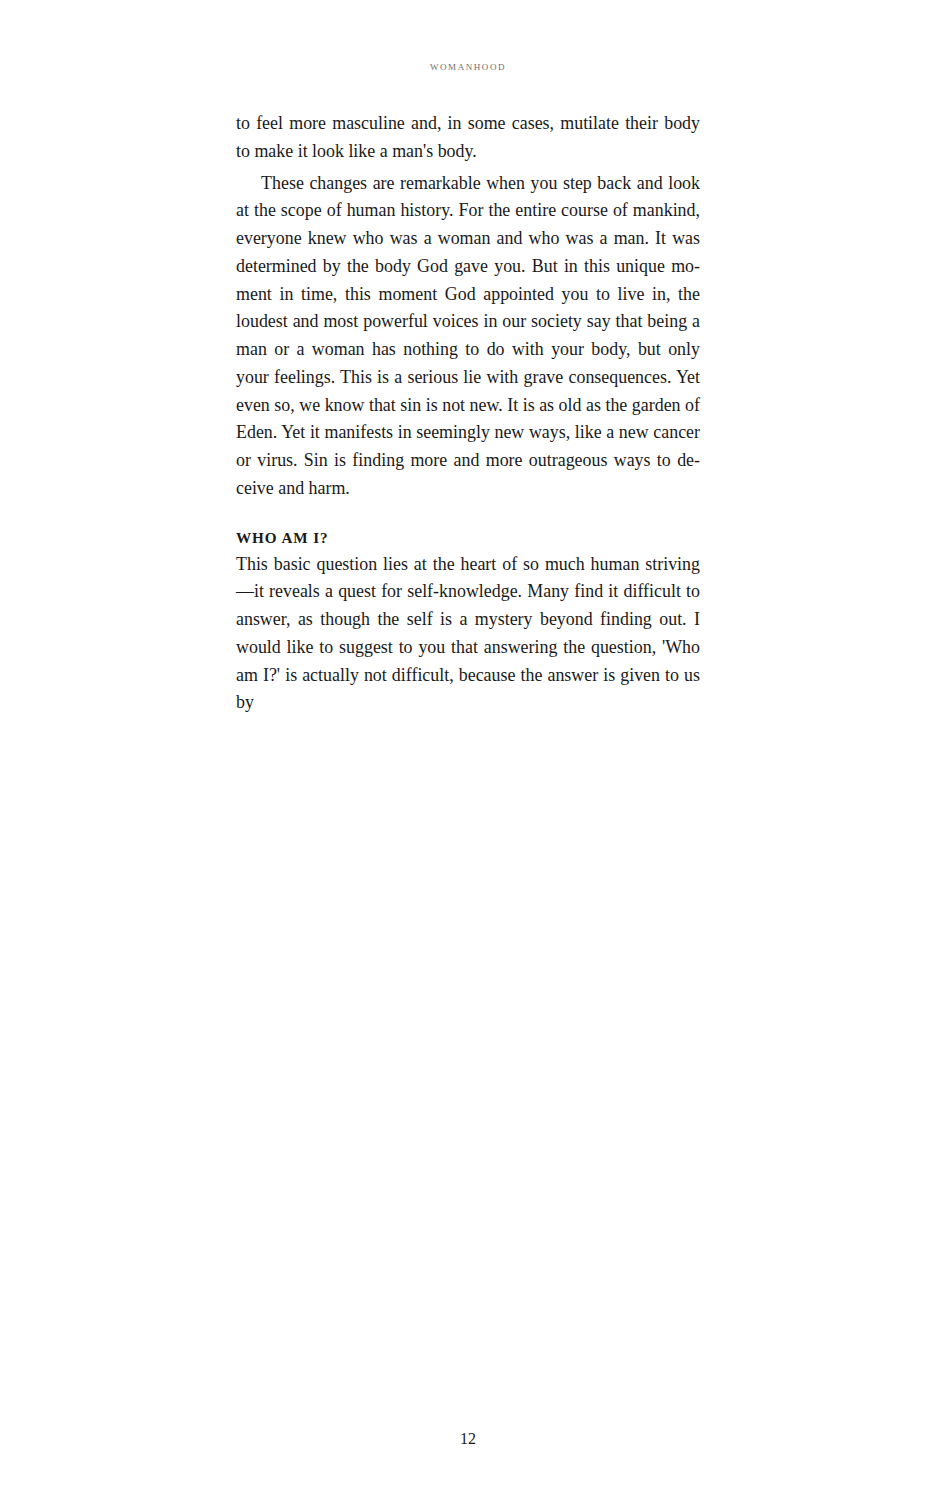Womanhood
to feel more masculine and, in some cases, mutilate their body to make it look like a man's body.
These changes are remarkable when you step back and look at the scope of human history. For the entire course of mankind, everyone knew who was a woman and who was a man. It was determined by the body God gave you. But in this unique moment in time, this moment God appointed you to live in, the loudest and most powerful voices in our society say that being a man or a woman has nothing to do with your body, but only your feelings. This is a serious lie with grave consequences. Yet even so, we know that sin is not new. It is as old as the garden of Eden. Yet it manifests in seemingly new ways, like a new cancer or virus. Sin is finding more and more outrageous ways to deceive and harm.
Who am I?
This basic question lies at the heart of so much human striving—it reveals a quest for self-knowledge. Many find it difficult to answer, as though the self is a mystery beyond finding out. I would like to suggest to you that answering the question, 'Who am I?' is actually not difficult, because the answer is given to us by
12